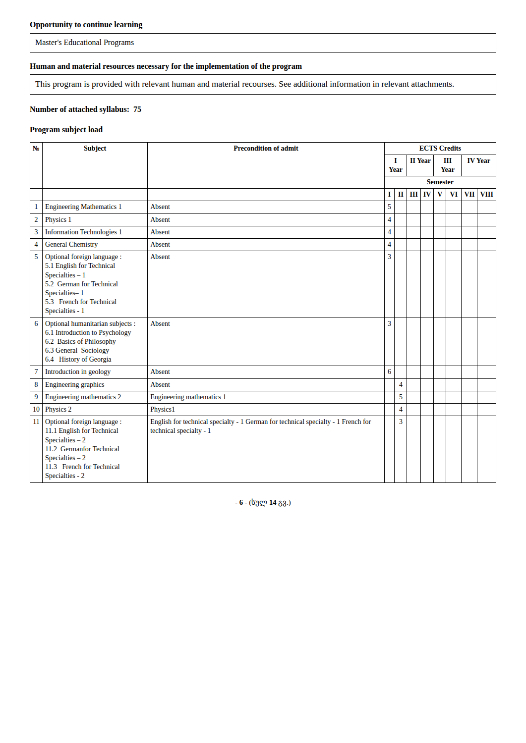Opportunity to continue learning
Master's Educational Programs
Human and material resources necessary for the implementation of the program
This program is provided with relevant human and material recourses. See additional information in relevant attachments.
Number of attached syllabus: 75
Program subject load
| № | Subject | Precondition of admit | ECTS Credits |
| --- | --- | --- | --- |
| I Year | II Year | III Year | IV Year |
| Semester |
| | | | I | II | III | IV | V | VI | VII | VIII |
| 1 | Engineering Mathematics 1 | Absent | 5 | | | | | | | |
| 2 | Physics 1 | Absent | 4 | | | | | | | |
| 3 | Information Technologies 1 | Absent | 4 | | | | | | | |
| 4 | General Chemistry | Absent | 4 | | | | | | | |
| 5 | Optional foreign language : 5.1 English for Technical Specialties – 1 5.2 German for Technical Specialties– 1 5.3 French for Technical Specialties - 1 | Absent | 3 | | | | | | | |
| 6 | Optional humanitarian subjects : 6.1 Introduction to Psychology 6.2 Basics of Philosophy 6.3 General Sociology 6.4 History of Georgia | Absent | 3 | | | | | | | |
| 7 | Introduction in geology | Absent | 6 | | | | | | | |
| 8 | Engineering graphics | Absent | | 4 | | | | | | |
| 9 | Engineering mathematics 2 | Engineering mathematics 1 | | 5 | | | | | | |
| 10 | Physics 2 | Physics1 | | 4 | | | | | | |
| 11 | Optional foreign language : 11.1 English for Technical Specialties – 2 11.2 Germanfor Technical Specialties – 2 11.3 French for Technical Specialties - 2 | English for technical specialty - 1 German for technical specialty - 1 French for technical specialty - 1 | | 3 | | | | | | |
- 6 - (სულ 14 გვ.)